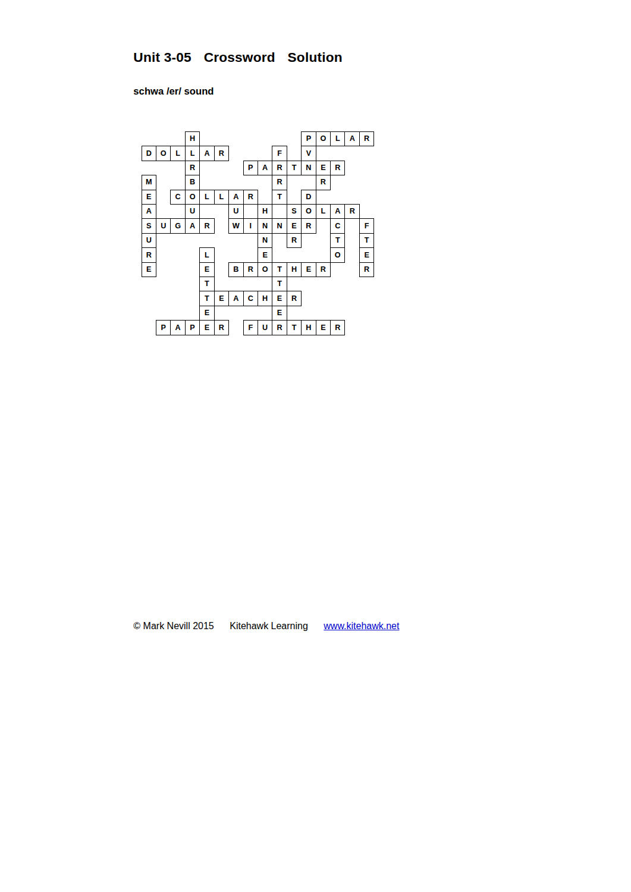Unit 3-05 Crossword Solution
schwa /er/ sound
| | | | H | | | | | | | | P | O | L | A | R |
| D | O | L | L | A | R | | | | F | | V | | | | |
| | | | R | | | | P | A | R | T | N | E | R | | |
| M | | | B | | | | | | R | | | R | | | |
| E | | C | O | L | L | A | R | | T | | D | | | | |
| A | | | U | | | U | | H | | S | O | L | A | R | |
| S | U | G | A | R | | W | I | N | N | E | R | | C | | F |
| U | | | | | | | | N | | R | | | T | | T |
| R | | | | L | | | | E | | | | | O | | E |
| E | | | | E | | B | R | O | T | H | E | R | | | R |
| | | | | T | | | | | T | | | | | | |
| | | | | T | E | A | C | H | E | R | | | | | |
| | | | | E | | | | | E | | | | | | |
| | P | A | P | E | R | | F | U | R | T | H | E | R | | |
© Mark Nevill 2015 Kitehawk Learning www.kitehawk.net